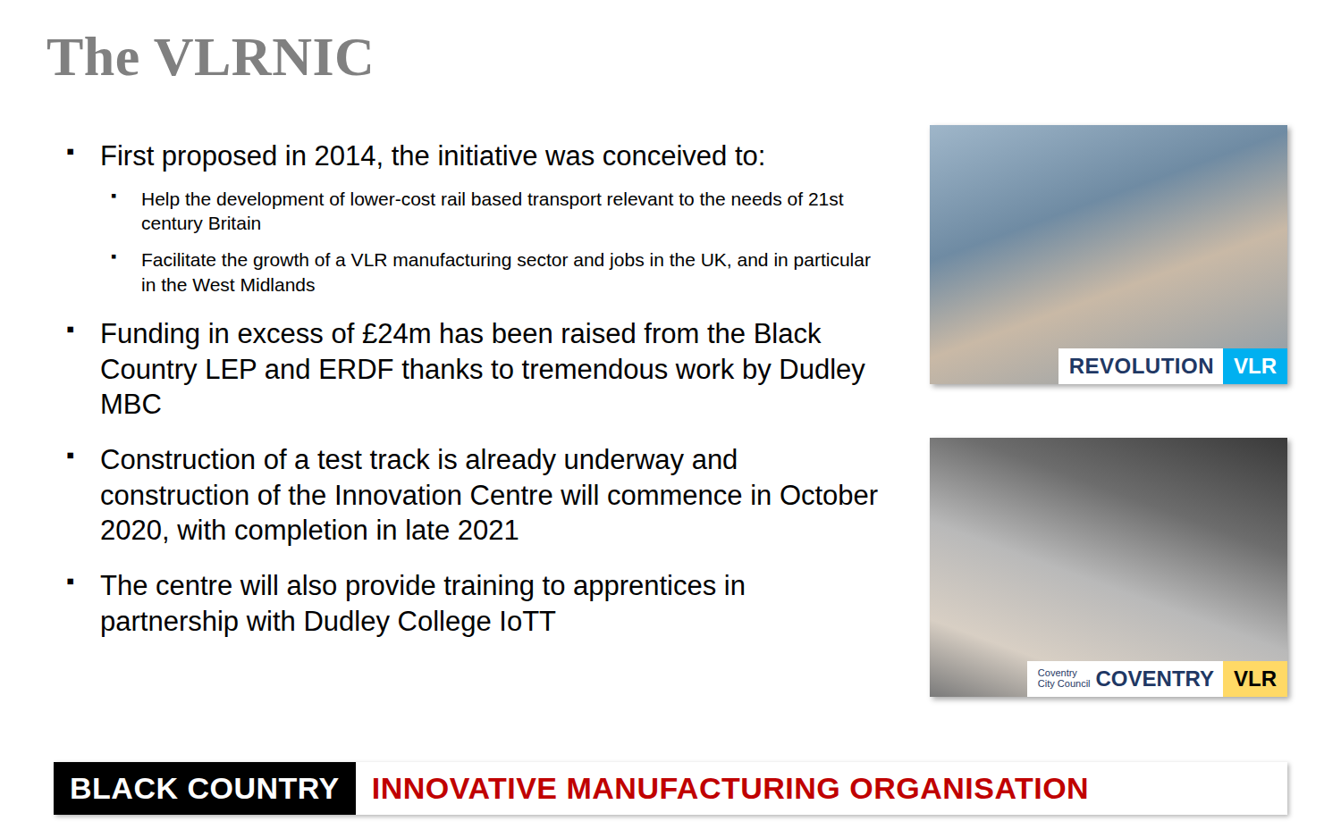The VLRNIC
First proposed in 2014, the initiative was conceived to:
Help the development of lower-cost rail based transport relevant to the needs of 21st century Britain
Facilitate the growth of a VLR manufacturing sector and jobs in the UK, and in particular in the West Midlands
Funding in excess of £24m has been raised from the Black Country LEP and ERDF thanks to tremendous work by Dudley MBC
Construction of a test track is already underway and construction of the Innovation Centre will commence in October 2020, with completion in late 2021
The centre will also provide training to apprentices in partnership with Dudley College IoTT
REVOLUTION VLR
Coventry
City Council COVENTRY VLR
BLACK COUNTRY
INNOVATIVE MANUFACTURING ORGANISATION